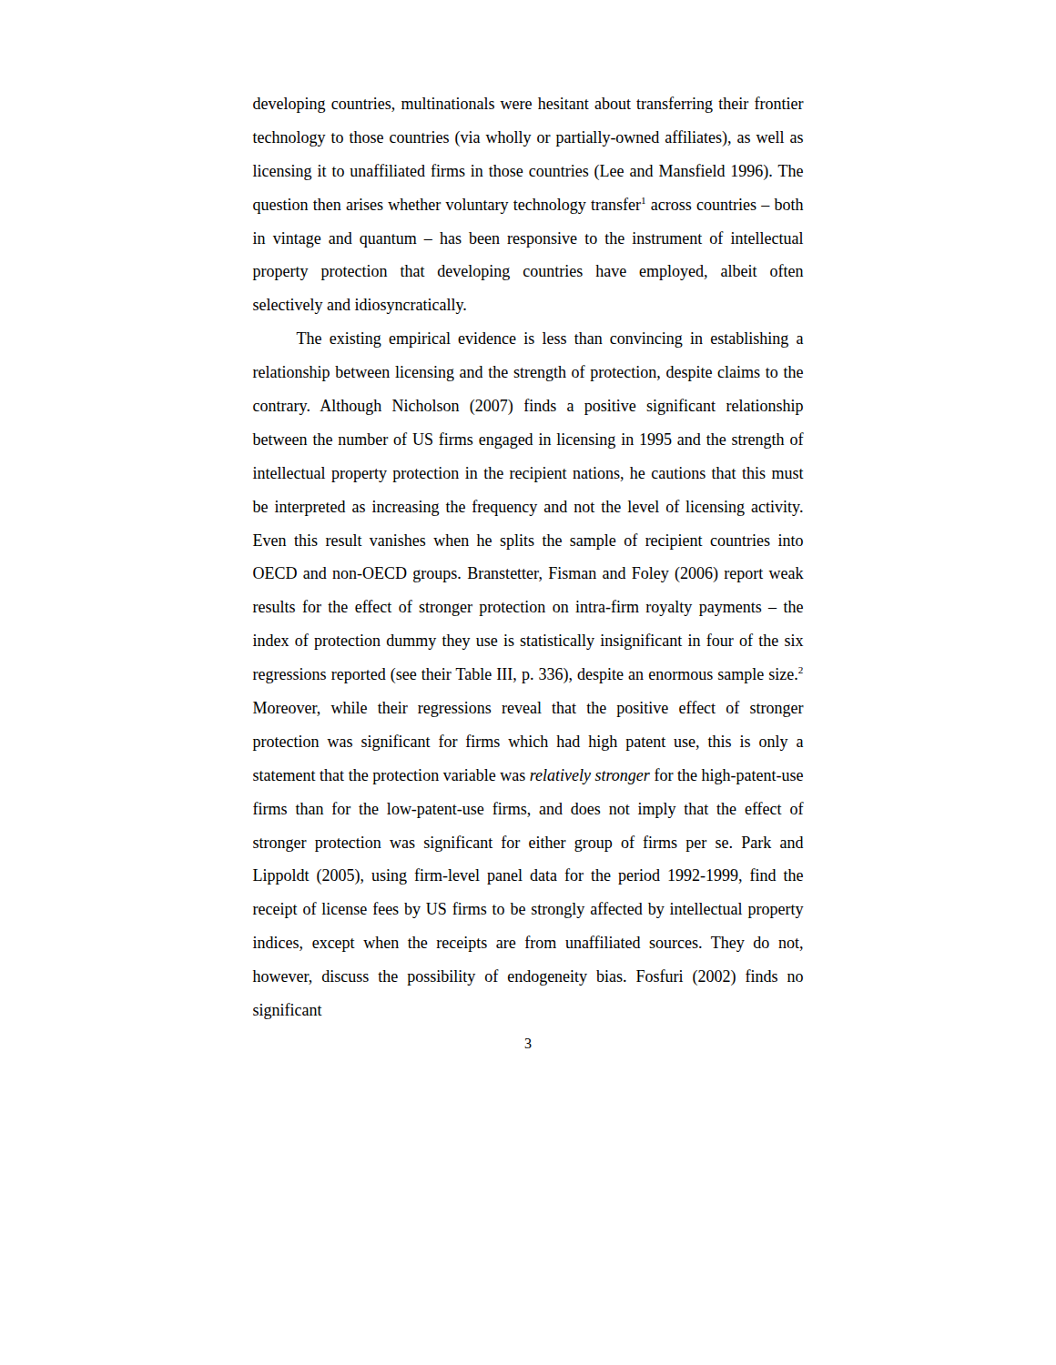developing countries, multinationals were hesitant about transferring their frontier technology to those countries (via wholly or partially-owned affiliates), as well as licensing it to unaffiliated firms in those countries (Lee and Mansfield 1996). The question then arises whether voluntary technology transfer1 across countries – both in vintage and quantum – has been responsive to the instrument of intellectual property protection that developing countries have employed, albeit often selectively and idiosyncratically.
The existing empirical evidence is less than convincing in establishing a relationship between licensing and the strength of protection, despite claims to the contrary. Although Nicholson (2007) finds a positive significant relationship between the number of US firms engaged in licensing in 1995 and the strength of intellectual property protection in the recipient nations, he cautions that this must be interpreted as increasing the frequency and not the level of licensing activity. Even this result vanishes when he splits the sample of recipient countries into OECD and non-OECD groups. Branstetter, Fisman and Foley (2006) report weak results for the effect of stronger protection on intra-firm royalty payments – the index of protection dummy they use is statistically insignificant in four of the six regressions reported (see their Table III, p. 336), despite an enormous sample size.2 Moreover, while their regressions reveal that the positive effect of stronger protection was significant for firms which had high patent use, this is only a statement that the protection variable was relatively stronger for the high-patent-use firms than for the low-patent-use firms, and does not imply that the effect of stronger protection was significant for either group of firms per se. Park and Lippoldt (2005), using firm-level panel data for the period 1992-1999, find the receipt of license fees by US firms to be strongly affected by intellectual property indices, except when the receipts are from unaffiliated sources. They do not, however, discuss the possibility of endogeneity bias. Fosfuri (2002) finds no significant
3